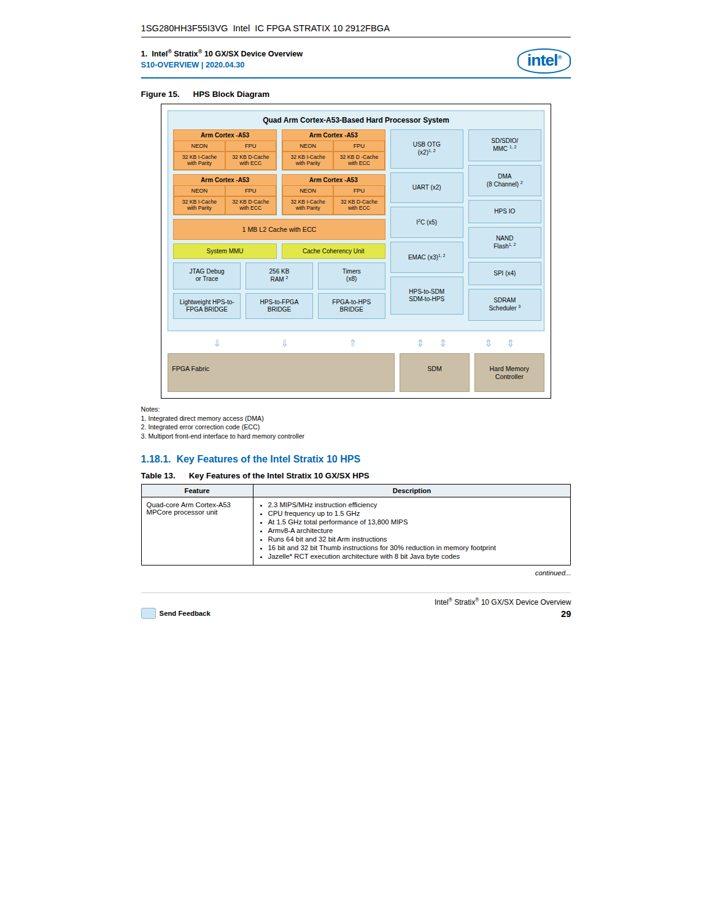1SG280HH3F55I3VG Intel IC FPGA STRATIX 10 2912FBGA
1. Intel® Stratix® 10 GX/SX Device Overview
S10-OVERVIEW | 2020.04.30
intel®
Figure 15. HPS Block Diagram
Quad Arm Cortex-A53-Based Hard Processor System
Arm Cortex -A53
NEON
FPU
32 KB I-Cache
with Parity
32 KB D-Cache
with ECC
Arm Cortex -A53
NEON
FPU
32 KB I-Cache
with Parity
32 KB D -Cache
with ECC
Arm Cortex -A53
NEON
FPU
32 KB I-Cache
with Parity
32 KB D-Cache
with ECC
Arm Cortex -A53
NEON
FPU
32 KB I-Cache
with Parity
32 KB D-Cache
with ECC
1 MB L2 Cache with ECC
System MMU
Cache Coherency Unit
JTAG Debug
or Trace
256 KB
RAM 2
Timers
(x8)
Lightweight HPS-to-
FPGA BRIDGE
HPS-to-FPGA
BRIDGE
FPGA-to-HPS
BRIDGE
USB OTG
(x2)1, 2
UART (x2)
I2C (x5)
EMAC (x3)1, 2
HPS-to-SDM
SDM-to-HPS
SD/SDIO/
MMC 1, 2
DMA
(8 Channel) 2
HPS IO
NAND
Flash1, 2
SPI (x4)
SDRAM
Scheduler 3
⇓ ⇓ ⇑ ⇕ ⇕ ⇕ ⇕
FPGA Fabric
SDM
Hard Memory
Controller
Notes:
1. Integrated direct memory access (DMA)
2. Integrated error correction code (ECC)
3. Multiport front-end interface to hard memory controller
1.18.1. Key Features of the Intel Stratix 10 HPS
Table 13. Key Features of the Intel Stratix 10 GX/SX HPS
| Feature | Description |
| --- | --- |
| Quad-core Arm Cortex-A53 MPCore processor unit | 2.3 MIPS/MHz instruction efficiency CPU frequency up to 1.5 GHz At 1.5 GHz total performance of 13,800 MIPS Armv8-A architecture Runs 64 bit and 32 bit Arm instructions 16 bit and 32 bit Thumb instructions for 30% reduction in memory footprint Jazelle* RCT execution architecture with 8 bit Java byte codes |
continued...
Send Feedback
Intel® Stratix® 10 GX/SX Device Overview
29